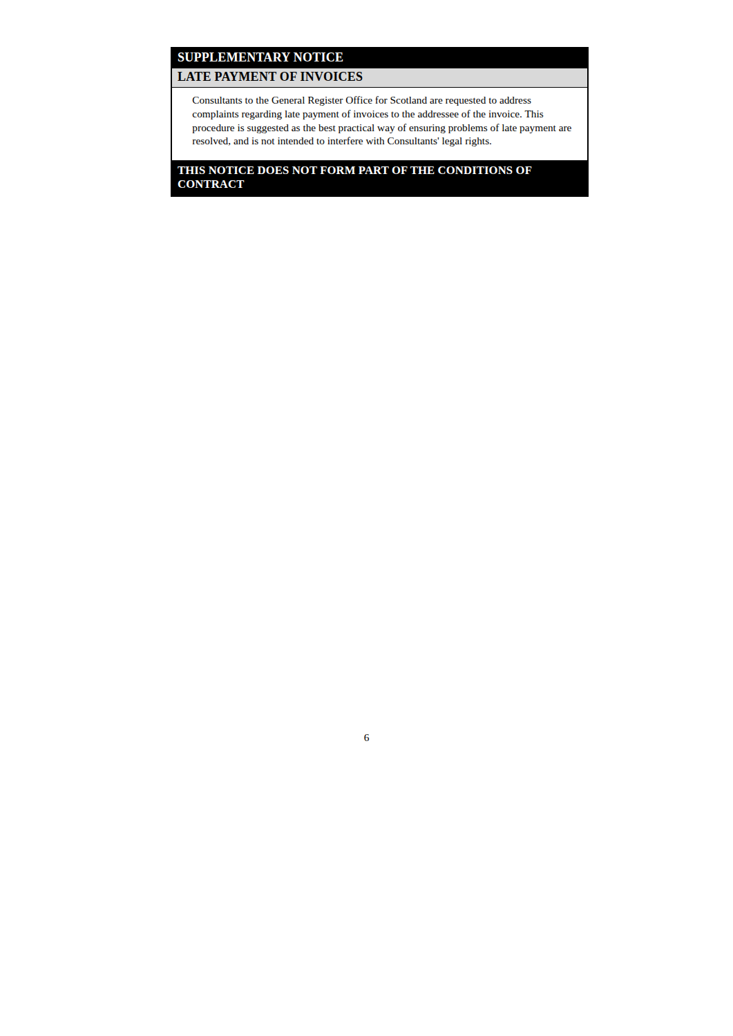SUPPLEMENTARY NOTICE
LATE PAYMENT OF INVOICES
Consultants to the General Register Office for Scotland are requested to address complaints regarding late payment of invoices to the addressee of the invoice. This procedure is suggested as the best practical way of ensuring problems of late payment are resolved, and is not intended to interfere with Consultants' legal rights.
THIS NOTICE DOES NOT FORM PART OF THE CONDITIONS OF CONTRACT
6